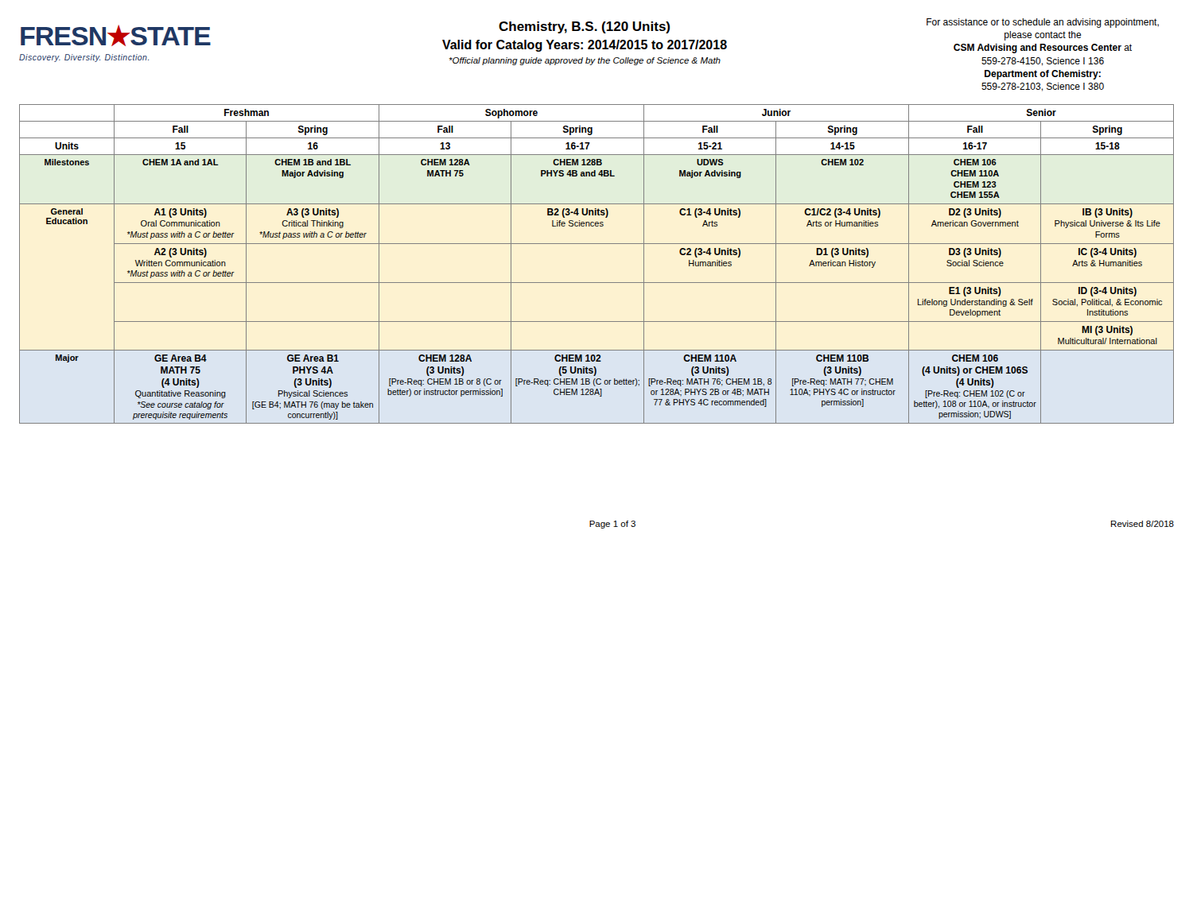FRESN★STATE
Discovery. Diversity. Distinction.
Chemistry, B.S. (120 Units)
Valid for Catalog Years: 2014/2015 to 2017/2018
*Official planning guide approved by the College of Science & Math
For assistance or to schedule an advising appointment, please contact the
CSM Advising and Resources Center at
559-278-4150, Science I 136
Department of Chemistry:
559-278-2103, Science I 380
| | Freshman | Sophomore | Junior | Senior |
| --- | --- | --- | --- | --- |
| | Fall | Spring | Fall | Spring | Fall | Spring | Fall | Spring |
| Units | 15 | 16 | 13 | 16-17 | 15-21 | 14-15 | 16-17 | 15-18 |
| Milestones | CHEM 1A and 1AL | CHEM 1B and 1BL Major Advising | CHEM 128A MATH 75 | CHEM 128B PHYS 4B and 4BL | UDWS Major Advising | CHEM 102 | CHEM 106 CHEM 110A CHEM 123 CHEM 155A | |
| General Education | A1 (3 Units) Oral Communication *Must pass with a C or better | A3 (3 Units) Critical Thinking *Must pass with a C or better | | B2 (3-4 Units) Life Sciences | C1 (3-4 Units) Arts | C1/C2 (3-4 Units) Arts or Humanities | D2 (3 Units) American Government | IB (3 Units) Physical Universe & Its Life Forms |
| A2 (3 Units) Written Communication *Must pass with a C or better | | | | C2 (3-4 Units) Humanities | D1 (3 Units) American History | D3 (3 Units) Social Science | IC (3-4 Units) Arts & Humanities |
| | | | | | | E1 (3 Units) Lifelong Understanding & Self Development | ID (3-4 Units) Social, Political, & Economic Institutions |
| | | | | | | | MI (3 Units) Multicultural/ International |
| Major | GE Area B4 MATH 75 (4 Units) Quantitative Reasoning *See course catalog for prerequisite requirements | GE Area B1 PHYS 4A (3 Units) Physical Sciences [GE B4; MATH 76 (may be taken concurrently)] | CHEM 128A (3 Units) [Pre-Req: CHEM 1B or 8 (C or better) or instructor permission] | CHEM 102 (5 Units) [Pre-Req: CHEM 1B (C or better); CHEM 128A] | CHEM 110A (3 Units) [Pre-Req: MATH 76; CHEM 1B, 8 or 128A; PHYS 2B or 4B; MATH 77 & PHYS 4C recommended] | CHEM 110B (3 Units) [Pre-Req: MATH 77; CHEM 110A; PHYS 4C or instructor permission] | CHEM 106 (4 Units) or CHEM 106S (4 Units) [Pre-Req: CHEM 102 (C or better), 108 or 110A, or instructor permission; UDWS] | |
Page 1 of 3
Revised 8/2018